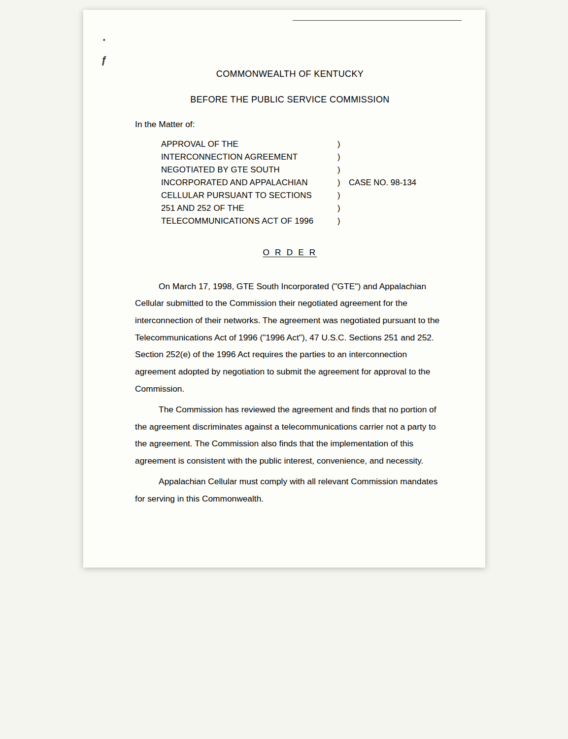•
ƒ
COMMONWEALTH OF KENTUCKY
BEFORE THE PUBLIC SERVICE COMMISSION
In the Matter of:
| APPROVAL OF THE | ) | |
| INTERCONNECTION AGREEMENT | ) | |
| NEGOTIATED BY GTE SOUTH | ) | |
| INCORPORATED AND APPALACHIAN | ) | CASE NO. 98-134 |
| CELLULAR PURSUANT TO SECTIONS | ) | |
| 251 AND 252 OF THE | ) | |
| TELECOMMUNICATIONS ACT OF 1996 | ) | |
O R D E R
On March 17, 1998, GTE South Incorporated ("GTE") and Appalachian Cellular submitted to the Commission their negotiated agreement for the interconnection of their networks. The agreement was negotiated pursuant to the Telecommunications Act of 1996 ("1996 Act"), 47 U.S.C. Sections 251 and 252. Section 252(e) of the 1996 Act requires the parties to an interconnection agreement adopted by negotiation to submit the agreement for approval to the Commission.
The Commission has reviewed the agreement and finds that no portion of the agreement discriminates against a telecommunications carrier not a party to the agreement. The Commission also finds that the implementation of this agreement is consistent with the public interest, convenience, and necessity.
Appalachian Cellular must comply with all relevant Commission mandates for serving in this Commonwealth.